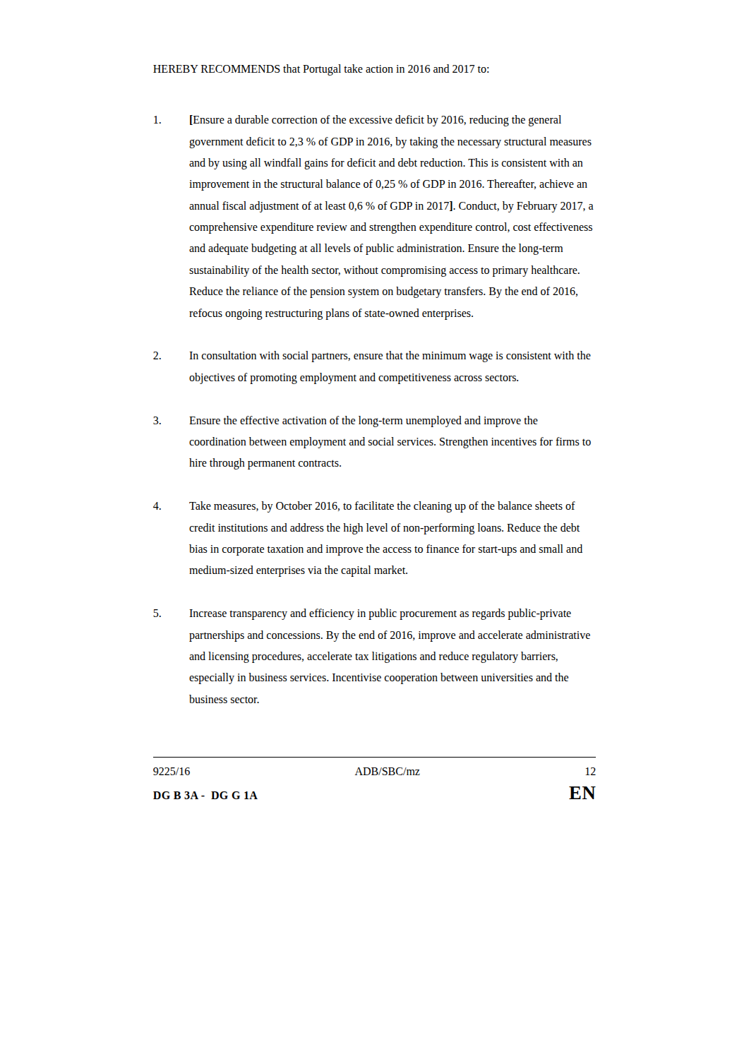HEREBY RECOMMENDS that Portugal take action in 2016 and 2017 to:
[Ensure a durable correction of the excessive deficit by 2016, reducing the general government deficit to 2,3 % of GDP in 2016, by taking the necessary structural measures and by using all windfall gains for deficit and debt reduction. This is consistent with an improvement in the structural balance of 0,25 % of GDP in 2016. Thereafter, achieve an annual fiscal adjustment of at least 0,6 % of GDP in 2017]. Conduct, by February 2017, a comprehensive expenditure review and strengthen expenditure control, cost effectiveness and adequate budgeting at all levels of public administration. Ensure the long-term sustainability of the health sector, without compromising access to primary healthcare. Reduce the reliance of the pension system on budgetary transfers. By the end of 2016, refocus ongoing restructuring plans of state-owned enterprises.
In consultation with social partners, ensure that the minimum wage is consistent with the objectives of promoting employment and competitiveness across sectors.
Ensure the effective activation of the long-term unemployed and improve the coordination between employment and social services. Strengthen incentives for firms to hire through permanent contracts.
Take measures, by October 2016, to facilitate the cleaning up of the balance sheets of credit institutions and address the high level of non-performing loans. Reduce the debt bias in corporate taxation and improve the access to finance for start-ups and small and medium-sized enterprises via the capital market.
Increase transparency and efficiency in public procurement as regards public-private partnerships and concessions. By the end of 2016, improve and accelerate administrative and licensing procedures, accelerate tax litigations and reduce regulatory barriers, especially in business services. Incentivise cooperation between universities and the business sector.
9225/16
ADB/SBC/mz
12
DG B 3A - DG G 1A
EN